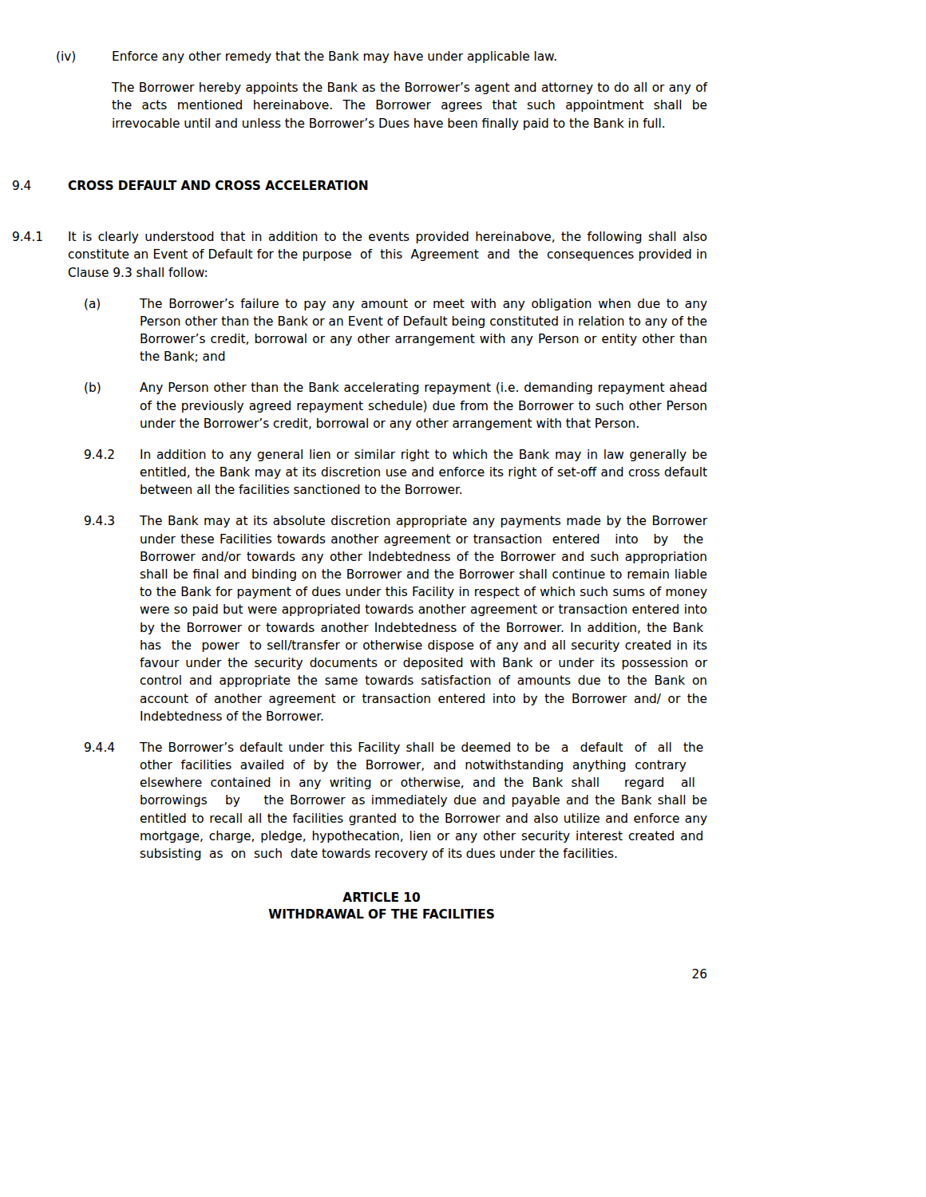(iv)
Enforce any other remedy that the Bank may have under applicable law.
The Borrower hereby appoints the Bank as the Borrower’s agent and attorney to do all or any of the acts mentioned hereinabove. The Borrower agrees that such appointment shall be irrevocable until and unless the Borrower’s Dues have been finally paid to the Bank in full.
9.4
CROSS DEFAULT AND CROSS ACCELERATION
9.4.1
It is clearly understood that in addition to the events provided hereinabove, the following shall also constitute an Event of Default for the purpose of this Agreement and the consequences provided in Clause 9.3 shall follow:
(a)
The Borrower’s failure to pay any amount or meet with any obligation when due to any Person other than the Bank or an Event of Default being constituted in relation to any of the Borrower’s credit, borrowal or any other arrangement with any Person or entity other than the Bank; and
(b)
Any Person other than the Bank accelerating repayment (i.e. demanding repayment ahead of the previously agreed repayment schedule) due from the Borrower to such other Person under the Borrower’s credit, borrowal or any other arrangement with that Person.
9.4.2
In addition to any general lien or similar right to which the Bank may in law generally be entitled, the Bank may at its discretion use and enforce its right of set-off and cross default between all the facilities sanctioned to the Borrower.
9.4.3
The Bank may at its absolute discretion appropriate any payments made by the Borrower under these Facilities towards another agreement or transaction entered into by the Borrower and/or towards any other Indebtedness of the Borrower and such appropriation shall be final and binding on the Borrower and the Borrower shall continue to remain liable to the Bank for payment of dues under this Facility in respect of which such sums of money were so paid but were appropriated towards another agreement or transaction entered into by the Borrower or towards another Indebtedness of the Borrower. In addition, the Bank has the power to sell/transfer or otherwise dispose of any and all security created in its favour under the security documents or deposited with Bank or under its possession or control and appropriate the same towards satisfaction of amounts due to the Bank on account of another agreement or transaction entered into by the Borrower and/ or the Indebtedness of the Borrower.
9.4.4
The Borrower’s default under this Facility shall be deemed to be a default of all the other facilities availed of by the Borrower, and notwithstanding anything contrary elsewhere contained in any writing or otherwise, and the Bank shall regard all borrowings by the Borrower as immediately due and payable and the Bank shall be entitled to recall all the facilities granted to the Borrower and also utilize and enforce any mortgage, charge, pledge, hypothecation, lien or any other security interest created and subsisting as on such date towards recovery of its dues under the facilities.
ARTICLE 10
WITHDRAWAL OF THE FACILITIES
26